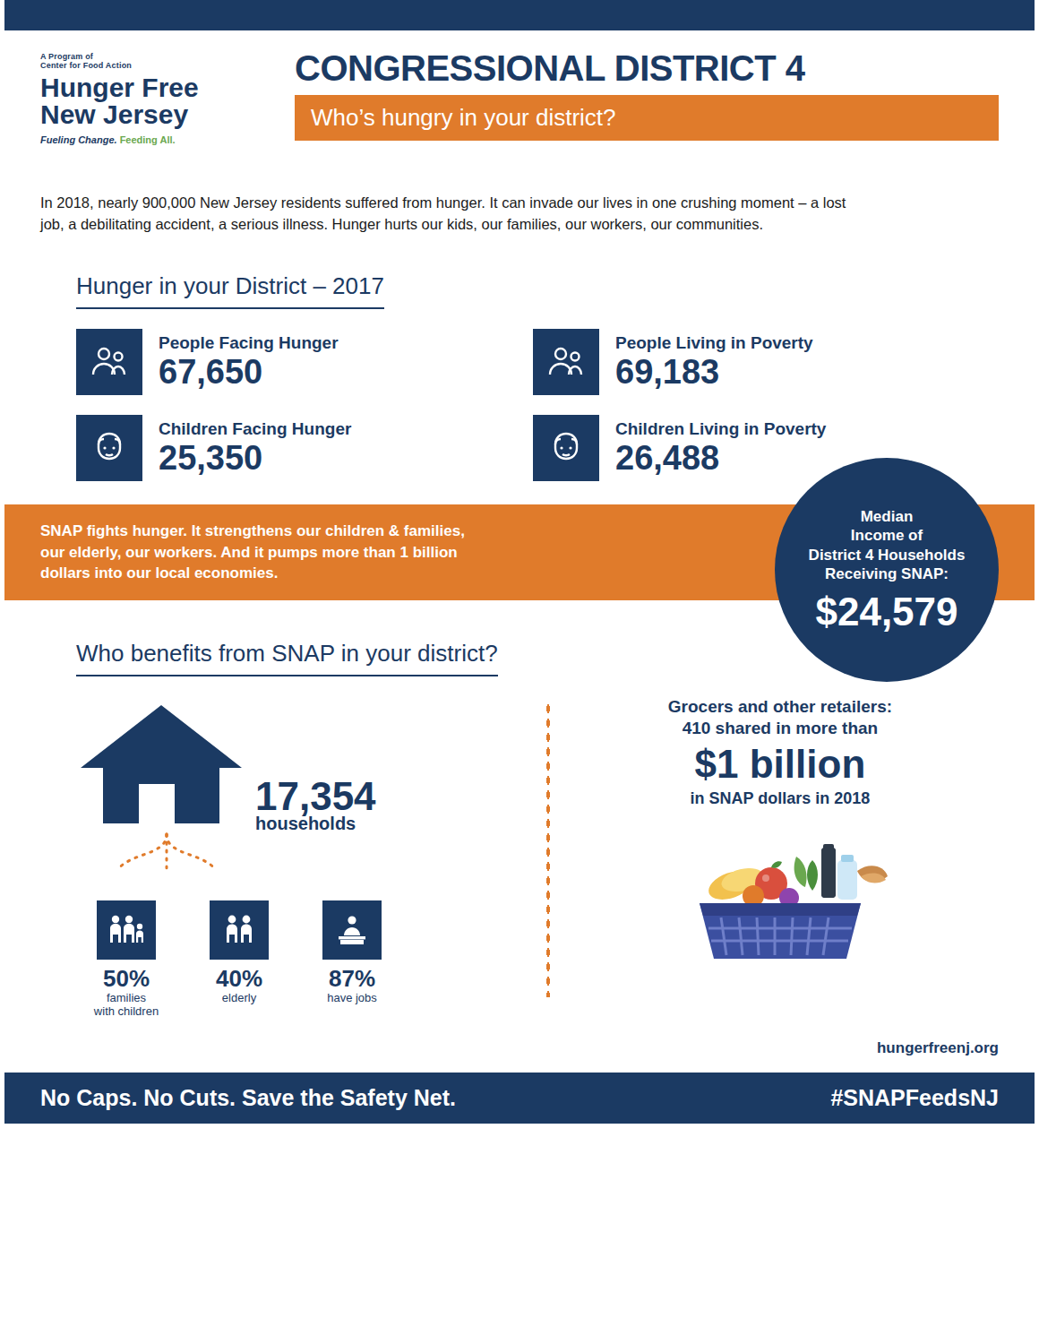A Program of
Center for Food Action
Hunger Free
New Jersey
Fueling Change. Feeding All.
CONGRESSIONAL DISTRICT 4
Who’s hungry in your district?
In 2018, nearly 900,000 New Jersey residents suffered from hunger. It can invade our lives in one crushing moment – a lost job, a debilitating accident, a serious illness. Hunger hurts our kids, our families, our workers, our communities.
Hunger in your District – 2017
People Facing Hunger
67,650
People Living in Poverty
69,183
Children Facing Hunger
25,350
Children Living in Poverty
26,488
SNAP fights hunger. It strengthens our children & families,
our elderly, our workers. And it pumps more than 1 billion
dollars into our local economies.
Median
Income of
District 4 Households
Receiving SNAP:
$24,579
Who benefits from SNAP in your district?
17,354households
50%
families
with children
40%
elderly
87%
have jobs
Grocers and other retailers:
410 shared in more than
$1 billion
in SNAP dollars in 2018
hungerfreenj.org
No Caps. No Cuts. Save the Safety Net.
#SNAPFeedsNJ